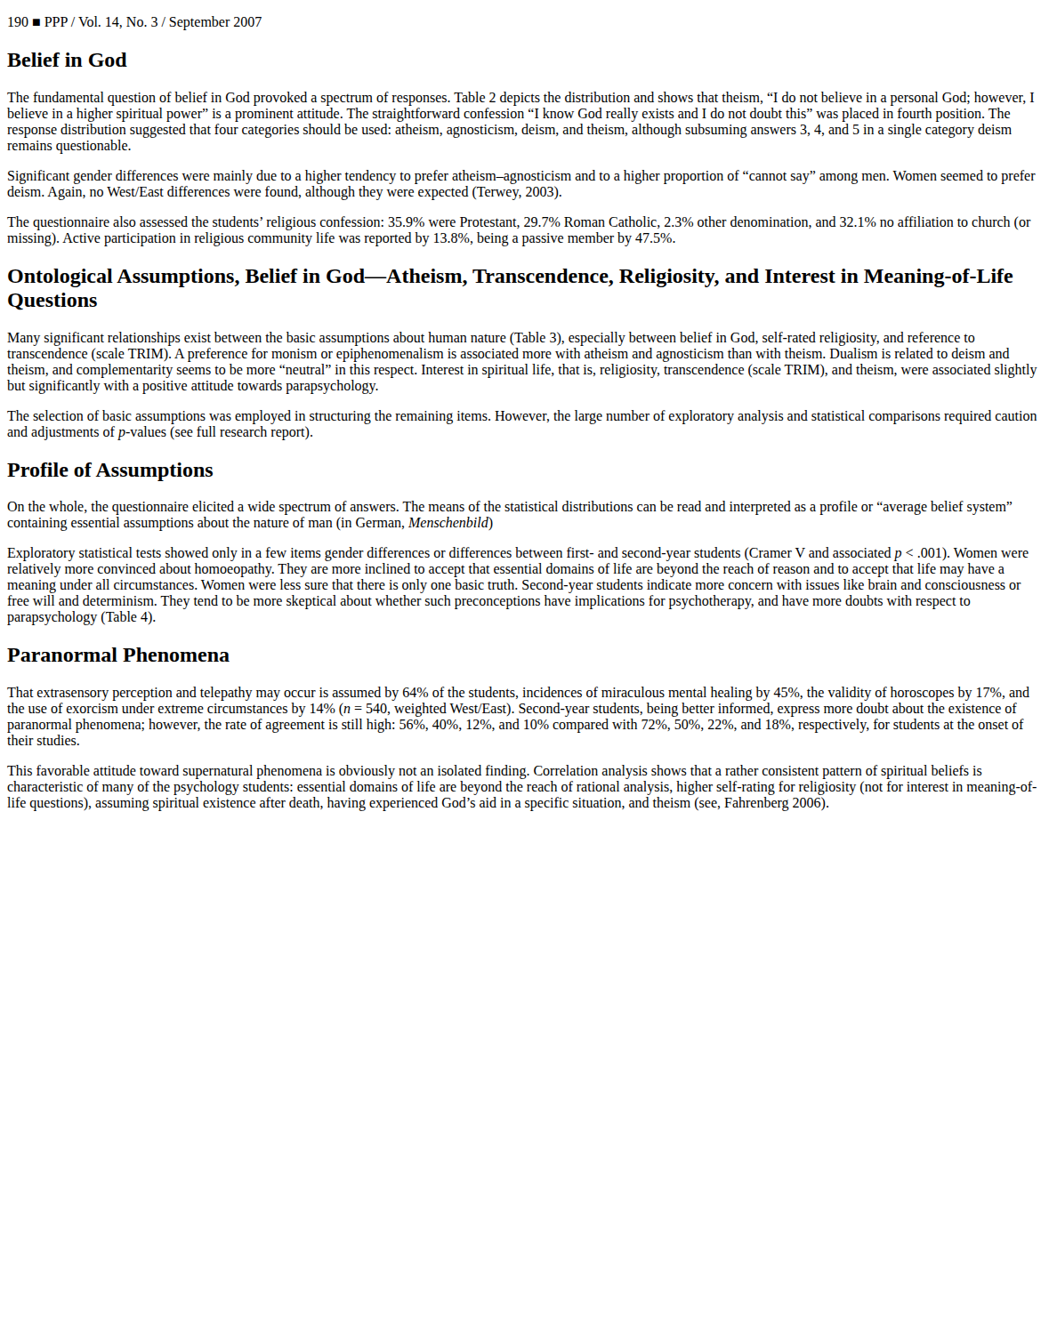190 ■ PPP / Vol. 14, No. 3 / September 2007
Belief in God
The fundamental question of belief in God provoked a spectrum of responses. Table 2 depicts the distribution and shows that theism, “I do not believe in a personal God; however, I believe in a higher spiritual power” is a prominent attitude. The straightforward confession “I know God really exists and I do not doubt this” was placed in fourth position. The response distribution suggested that four categories should be used: atheism, agnosticism, deism, and theism, although subsuming answers 3, 4, and 5 in a single category deism remains questionable.
Significant gender differences were mainly due to a higher tendency to prefer atheism–agnosticism and to a higher proportion of “cannot say” among men. Women seemed to prefer deism. Again, no West/East differences were found, although they were expected (Terwey, 2003).
The questionnaire also assessed the students’ religious confession: 35.9% were Protestant, 29.7% Roman Catholic, 2.3% other denomination, and 32.1% no affiliation to church (or missing). Active participation in religious community life was reported by 13.8%, being a passive member by 47.5%.
Ontological Assumptions, Belief in God—Atheism, Transcendence, Religiosity, and Interest in Meaning-of-Life Questions
Many significant relationships exist between the basic assumptions about human nature (Table 3), especially between belief in God, self-rated religiosity, and reference to transcendence (scale TRIM). A preference for monism or epiphenomenalism is associated more with atheism and agnosticism than with theism. Dualism is related to deism and theism, and complementarity seems to be more “neutral” in this respect. Interest in spiritual life, that is, religiosity, transcendence (scale TRIM), and theism, were associated slightly but significantly with a positive attitude towards parapsychology.
The selection of basic assumptions was employed in structuring the remaining items. However, the large number of exploratory analysis and statistical comparisons required caution and adjustments of p-values (see full research report).
Profile of Assumptions
On the whole, the questionnaire elicited a wide spectrum of answers. The means of the statistical distributions can be read and interpreted as a profile or “average belief system” containing essential assumptions about the nature of man (in German, Menschenbild)
Exploratory statistical tests showed only in a few items gender differences or differences between first- and second-year students (Cramer V and associated p < .001). Women were relatively more convinced about homoeopathy. They are more inclined to accept that essential domains of life are beyond the reach of reason and to accept that life may have a meaning under all circumstances. Women were less sure that there is only one basic truth. Second-year students indicate more concern with issues like brain and consciousness or free will and determinism. They tend to be more skeptical about whether such preconceptions have implications for psychotherapy, and have more doubts with respect to parapsychology (Table 4).
Paranormal Phenomena
That extrasensory perception and telepathy may occur is assumed by 64% of the students, incidences of miraculous mental healing by 45%, the validity of horoscopes by 17%, and the use of exorcism under extreme circumstances by 14% (n = 540, weighted West/East). Second-year students, being better informed, express more doubt about the existence of paranormal phenomena; however, the rate of agreement is still high: 56%, 40%, 12%, and 10% compared with 72%, 50%, 22%, and 18%, respectively, for students at the onset of their studies.
This favorable attitude toward supernatural phenomena is obviously not an isolated finding. Correlation analysis shows that a rather consistent pattern of spiritual beliefs is characteristic of many of the psychology students: essential domains of life are beyond the reach of rational analysis, higher self-rating for religiosity (not for interest in meaning-of-life questions), assuming spiritual existence after death, having experienced God’s aid in a specific situation, and theism (see, Fahrenberg 2006).